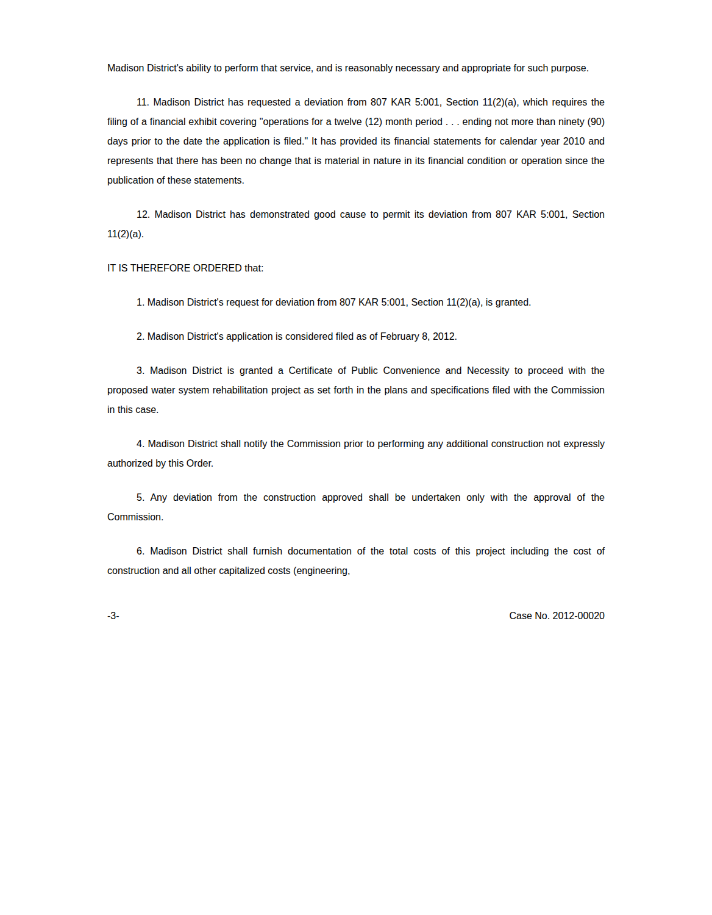Madison District's ability to perform that service, and is reasonably necessary and appropriate for such purpose.
11. Madison District has requested a deviation from 807 KAR 5:001, Section 11(2)(a), which requires the filing of a financial exhibit covering "operations for a twelve (12) month period . . . ending not more than ninety (90) days prior to the date the application is filed." It has provided its financial statements for calendar year 2010 and represents that there has been no change that is material in nature in its financial condition or operation since the publication of these statements.
12. Madison District has demonstrated good cause to permit its deviation from 807 KAR 5:001, Section 11(2)(a).
IT IS THEREFORE ORDERED that:
1. Madison District's request for deviation from 807 KAR 5:001, Section 11(2)(a), is granted.
2. Madison District's application is considered filed as of February 8, 2012.
3. Madison District is granted a Certificate of Public Convenience and Necessity to proceed with the proposed water system rehabilitation project as set forth in the plans and specifications filed with the Commission in this case.
4. Madison District shall notify the Commission prior to performing any additional construction not expressly authorized by this Order.
5. Any deviation from the construction approved shall be undertaken only with the approval of the Commission.
6. Madison District shall furnish documentation of the total costs of this project including the cost of construction and all other capitalized costs (engineering,
-3- Case No. 2012-00020